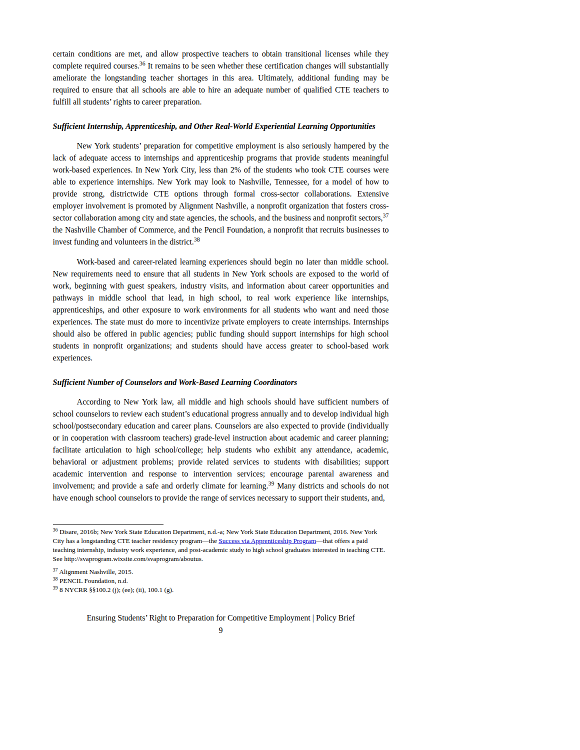certain conditions are met, and allow prospective teachers to obtain transitional licenses while they complete required courses.36 It remains to be seen whether these certification changes will substantially ameliorate the longstanding teacher shortages in this area. Ultimately, additional funding may be required to ensure that all schools are able to hire an adequate number of qualified CTE teachers to fulfill all students’ rights to career preparation.
Sufficient Internship, Apprenticeship, and Other Real-World Experiential Learning Opportunities
New York students’ preparation for competitive employment is also seriously hampered by the lack of adequate access to internships and apprenticeship programs that provide students meaningful work-based experiences. In New York City, less than 2% of the students who took CTE courses were able to experience internships. New York may look to Nashville, Tennessee, for a model of how to provide strong, districtwide CTE options through formal cross-sector collaborations. Extensive employer involvement is promoted by Alignment Nashville, a nonprofit organization that fosters cross-sector collaboration among city and state agencies, the schools, and the business and nonprofit sectors,37 the Nashville Chamber of Commerce, and the Pencil Foundation, a nonprofit that recruits businesses to invest funding and volunteers in the district.38
Work-based and career-related learning experiences should begin no later than middle school. New requirements need to ensure that all students in New York schools are exposed to the world of work, beginning with guest speakers, industry visits, and information about career opportunities and pathways in middle school that lead, in high school, to real work experience like internships, apprenticeships, and other exposure to work environments for all students who want and need those experiences. The state must do more to incentivize private employers to create internships. Internships should also be offered in public agencies; public funding should support internships for high school students in nonprofit organizations; and students should have access greater to school-based work experiences.
Sufficient Number of Counselors and Work-Based Learning Coordinators
According to New York law, all middle and high schools should have sufficient numbers of school counselors to review each student’s educational progress annually and to develop individual high school/postsecondary education and career plans. Counselors are also expected to provide (individually or in cooperation with classroom teachers) grade-level instruction about academic and career planning; facilitate articulation to high school/college; help students who exhibit any attendance, academic, behavioral or adjustment problems; provide related services to students with disabilities; support academic intervention and response to intervention services; encourage parental awareness and involvement; and provide a safe and orderly climate for learning.39 Many districts and schools do not have enough school counselors to provide the range of services necessary to support their students, and,
36 Disare, 2016b; New York State Education Department, n.d.-a; New York State Education Department, 2016. New York City has a longstanding CTE teacher residency program—the Success via Apprenticeship Program—that offers a paid teaching internship, industry work experience, and post-academic study to high school graduates interested in teaching CTE. See http://svaprogram.wixsite.com/svaprogram/aboutus.
37 Alignment Nashville, 2015.
38 PENCIL Foundation, n.d.
39 8 NYCRR §§100.2 (j); (ee); (ii), 100.1 (g).
Ensuring Students’ Right to Preparation for Competitive Employment | Policy Brief 9